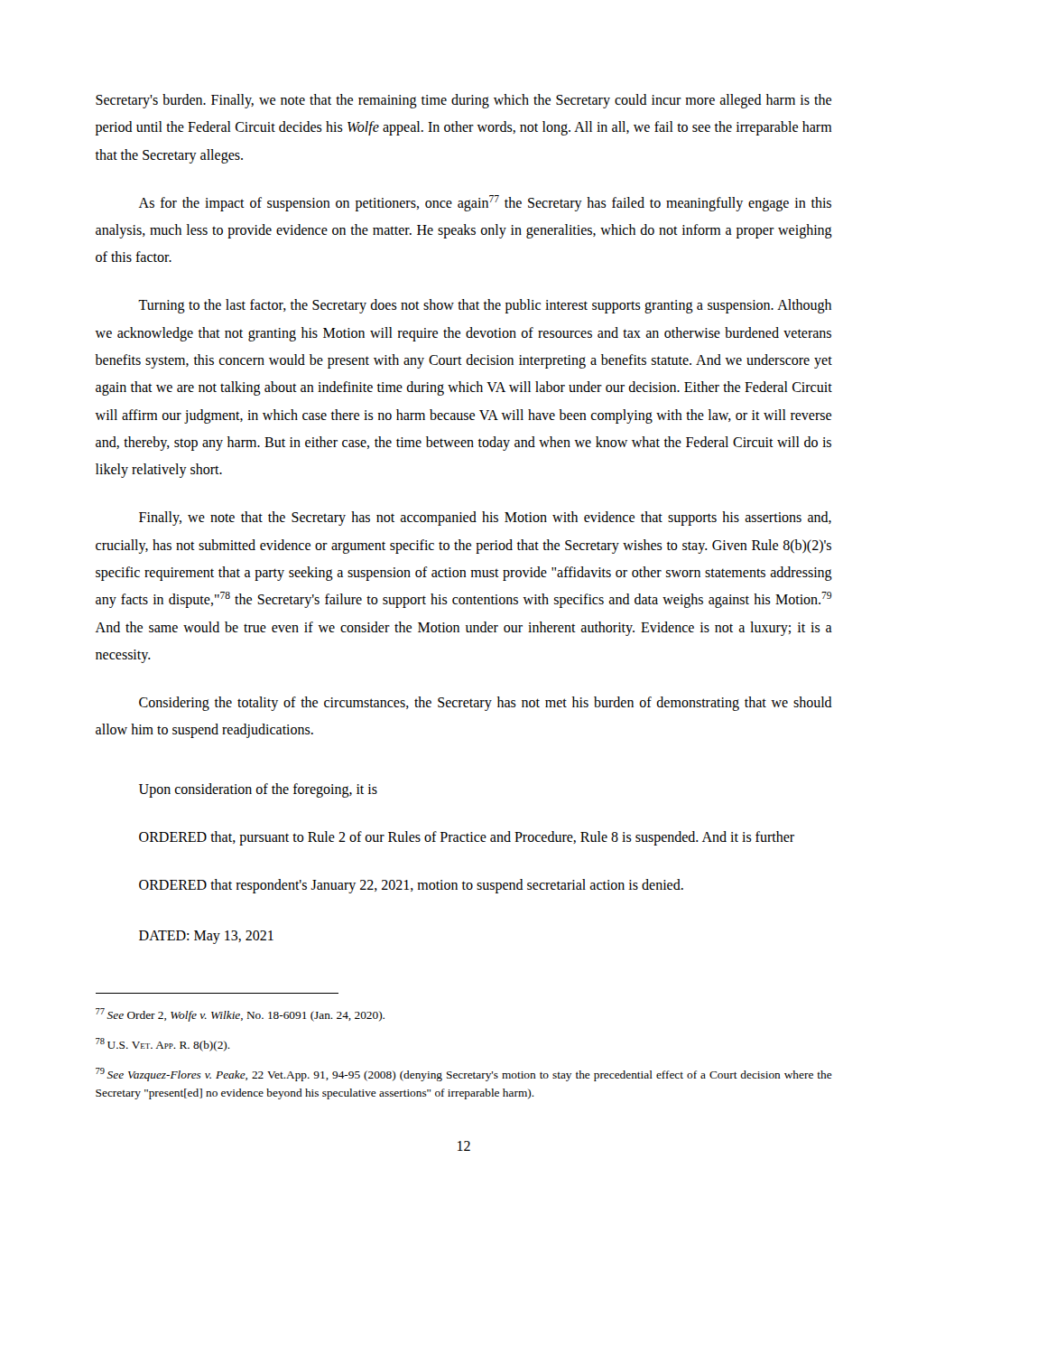Secretary's burden. Finally, we note that the remaining time during which the Secretary could incur more alleged harm is the period until the Federal Circuit decides his Wolfe appeal. In other words, not long. All in all, we fail to see the irreparable harm that the Secretary alleges.
As for the impact of suspension on petitioners, once again77 the Secretary has failed to meaningfully engage in this analysis, much less to provide evidence on the matter. He speaks only in generalities, which do not inform a proper weighing of this factor.
Turning to the last factor, the Secretary does not show that the public interest supports granting a suspension. Although we acknowledge that not granting his Motion will require the devotion of resources and tax an otherwise burdened veterans benefits system, this concern would be present with any Court decision interpreting a benefits statute. And we underscore yet again that we are not talking about an indefinite time during which VA will labor under our decision. Either the Federal Circuit will affirm our judgment, in which case there is no harm because VA will have been complying with the law, or it will reverse and, thereby, stop any harm. But in either case, the time between today and when we know what the Federal Circuit will do is likely relatively short.
Finally, we note that the Secretary has not accompanied his Motion with evidence that supports his assertions and, crucially, has not submitted evidence or argument specific to the period that the Secretary wishes to stay. Given Rule 8(b)(2)'s specific requirement that a party seeking a suspension of action must provide "affidavits or other sworn statements addressing any facts in dispute,"78 the Secretary's failure to support his contentions with specifics and data weighs against his Motion.79 And the same would be true even if we consider the Motion under our inherent authority. Evidence is not a luxury; it is a necessity.
Considering the totality of the circumstances, the Secretary has not met his burden of demonstrating that we should allow him to suspend readjudications.
Upon consideration of the foregoing, it is
ORDERED that, pursuant to Rule 2 of our Rules of Practice and Procedure, Rule 8 is suspended. And it is further
ORDERED that respondent's January 22, 2021, motion to suspend secretarial action is denied.
DATED: May 13, 2021
77 See Order 2, Wolfe v. Wilkie, No. 18-6091 (Jan. 24, 2020).
78 U.S. Vet. App. R. 8(b)(2).
79 See Vazquez-Flores v. Peake, 22 Vet.App. 91, 94-95 (2008) (denying Secretary's motion to stay the precedential effect of a Court decision where the Secretary "present[ed] no evidence beyond his speculative assertions" of irreparable harm).
12